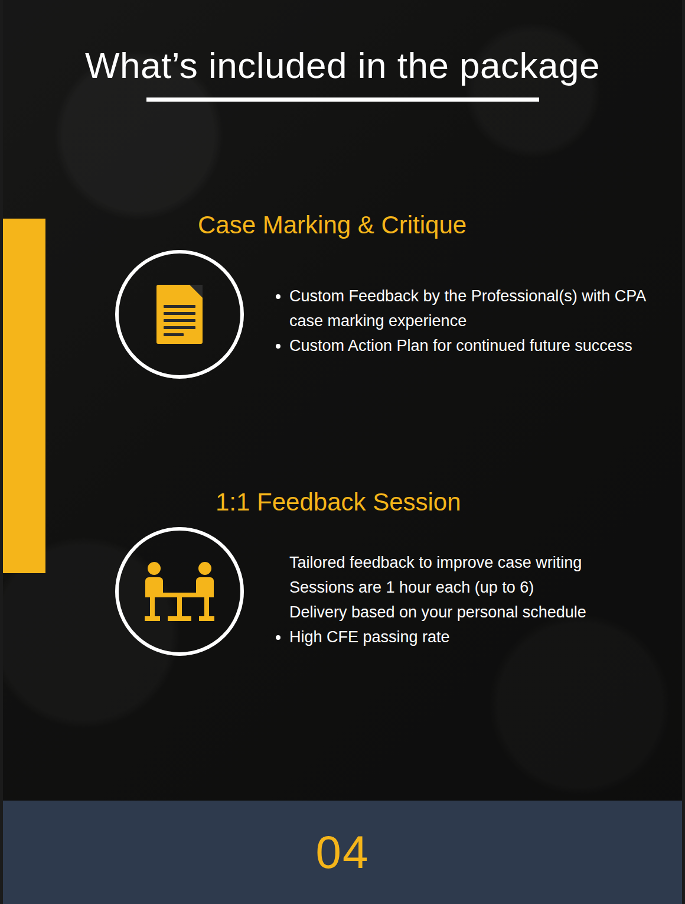What’s included in the package
Case Marking & Critique
Custom Feedback by the Professional(s) with CPA case marking experience
Custom Action Plan for continued future success
1:1 Feedback Session
Tailored feedback to improve case writing
Sessions are 1 hour each (up to 6)
Delivery based on your personal schedule
High CFE passing rate
04